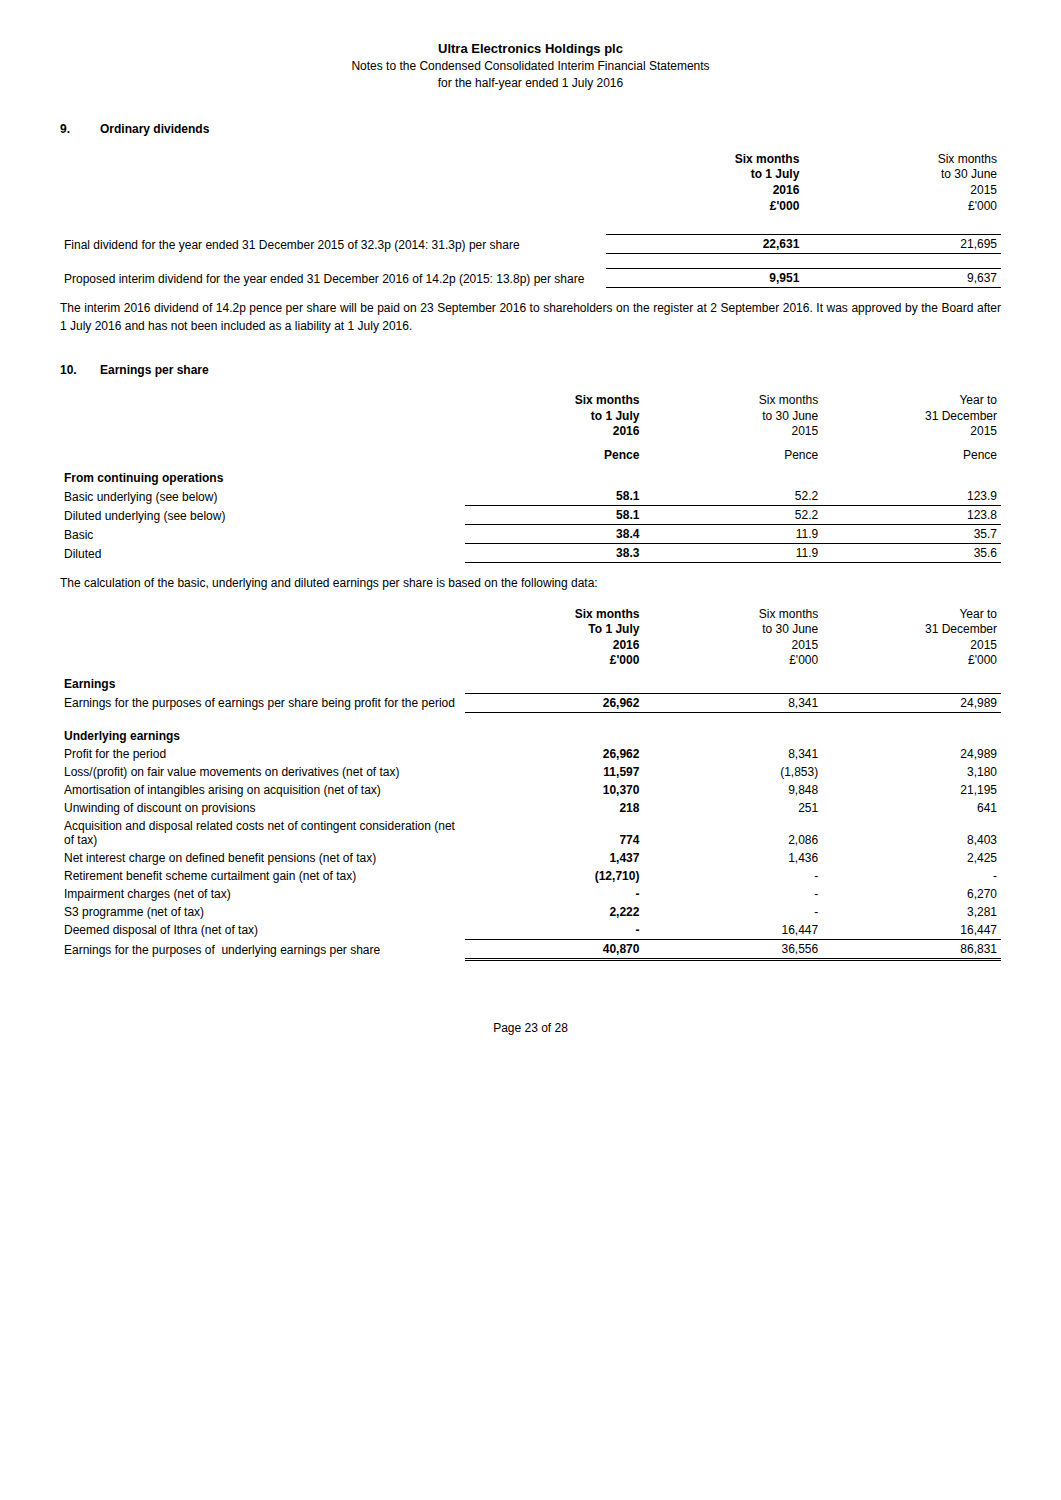Ultra Electronics Holdings plc
Notes to the Condensed Consolidated Interim Financial Statements
for the half-year ended 1 July 2016
9. Ordinary dividends
| | Six months to 1 July 2016 £'000 | Six months to 30 June 2015 £'000 |
| Final dividend for the year ended 31 December 2015 of 32.3p (2014: 31.3p) per share | 22,631 | 21,695 |
| Proposed interim dividend for the year ended 31 December 2016 of 14.2p (2015: 13.8p) per share | 9,951 | 9,637 |
The interim 2016 dividend of 14.2p pence per share will be paid on 23 September 2016 to shareholders on the register at 2 September 2016. It was approved by the Board after 1 July 2016 and has not been included as a liability at 1 July 2016.
10. Earnings per share
| | Six months to 1 July 2016 | Six months to 30 June 2015 | Year to 31 December 2015 |
| | Pence | Pence | Pence |
| From continuing operations | | | |
| Basic underlying (see below) | 58.1 | 52.2 | 123.9 |
| Diluted underlying (see below) | 58.1 | 52.2 | 123.8 |
| Basic | 38.4 | 11.9 | 35.7 |
| Diluted | 38.3 | 11.9 | 35.6 |
The calculation of the basic, underlying and diluted earnings per share is based on the following data:
| | Six months To 1 July 2016 £'000 | Six months to 30 June 2015 £'000 | Year to 31 December 2015 £'000 |
| Earnings | | | |
| Earnings for the purposes of earnings per share being profit for the period | 26,962 | 8,341 | 24,989 |
| Underlying earnings | | | |
| Profit for the period | 26,962 | 8,341 | 24,989 |
| Loss/(profit) on fair value movements on derivatives (net of tax) | 11,597 | (1,853) | 3,180 |
| Amortisation of intangibles arising on acquisition (net of tax) | 10,370 | 9,848 | 21,195 |
| Unwinding of discount on provisions | 218 | 251 | 641 |
| Acquisition and disposal related costs net of contingent consideration (net of tax) | 774 | 2,086 | 8,403 |
| Net interest charge on defined benefit pensions (net of tax) | 1,437 | 1,436 | 2,425 |
| Retirement benefit scheme curtailment gain (net of tax) | (12,710) | - | - |
| Impairment charges (net of tax) | - | - | 6,270 |
| S3 programme (net of tax) | 2,222 | - | 3,281 |
| Deemed disposal of Ithra (net of tax) | - | 16,447 | 16,447 |
| Earnings for the purposes of underlying earnings per share | 40,870 | 36,556 | 86,831 |
Page 23 of 28